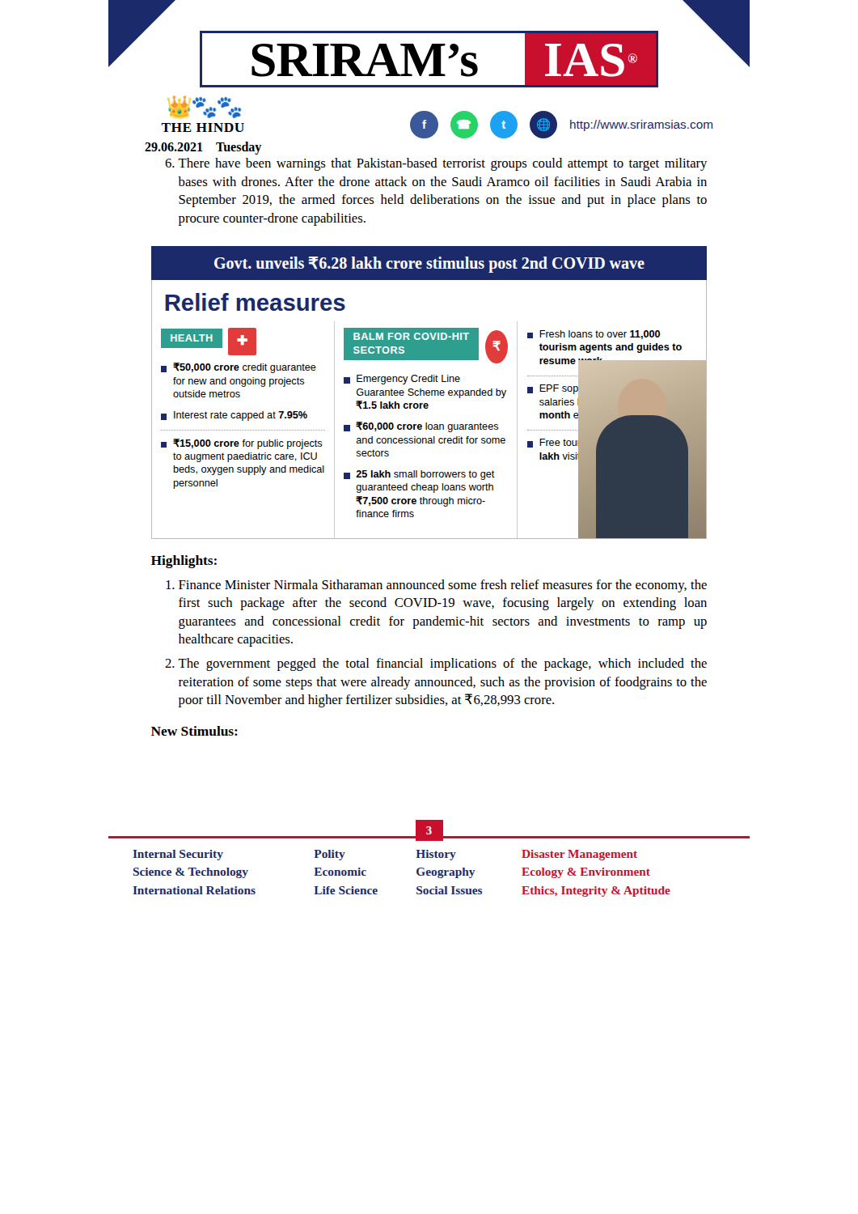SRIRAM’s
IAS®
👑🐾🐾
THE HINDU
29.06.2021 Tuesday
f ☎ t 🌐 http://www.sriramsias.com
There have been warnings that Pakistan-based terrorist groups could attempt to target military bases with drones. After the drone attack on the Saudi Aramco oil facilities in Saudi Arabia in September 2019, the armed forces held deliberations on the issue and put in place plans to procure counter-drone capabilities.
Govt. unveils ₹6.28 lakh crore stimulus post 2nd COVID wave
Relief measures
HEALTH ✚
₹50,000 crore credit guarantee for new and ongoing projects outside metros
Interest rate capped at 7.95%
₹15,000 crore for public projects to augment paediatric care, ICU beds, oxygen supply and medical personnel
BALM FOR COVID-HIT SECTORS ₹
Emergency Credit Line Guarantee Scheme expanded by ₹1.5 lakh crore
₹60,000 crore loan guarantees and concessional credit for some sectors
25 lakh small borrowers to get guaranteed cheap loans worth ₹7,500 crore through micro-finance firms
Fresh loans to over 11,000 tourism agents and guides to resume work
EPF sops for new jobs with salaries less than ₹15,000 per month extended till March 2022
Free tourist visas for first five lakh visitors
Highlights:
Finance Minister Nirmala Sitharaman announced some fresh relief measures for the economy, the first such package after the second COVID-19 wave, focusing largely on extending loan guarantees and concessional credit for pandemic-hit sectors and investments to ramp up healthcare capacities.
The government pegged the total financial implications of the package, which included the reiteration of some steps that were already announced, such as the provision of foodgrains to the poor till November and higher fertilizer subsidies, at ₹6,28,993 crore.
New Stimulus:
3
| Internal Security | Polity | History | Disaster Management |
| Science & Technology | Economic | Geography | Ecology & Environment |
| International Relations | Life Science | Social Issues | Ethics, Integrity & Aptitude |